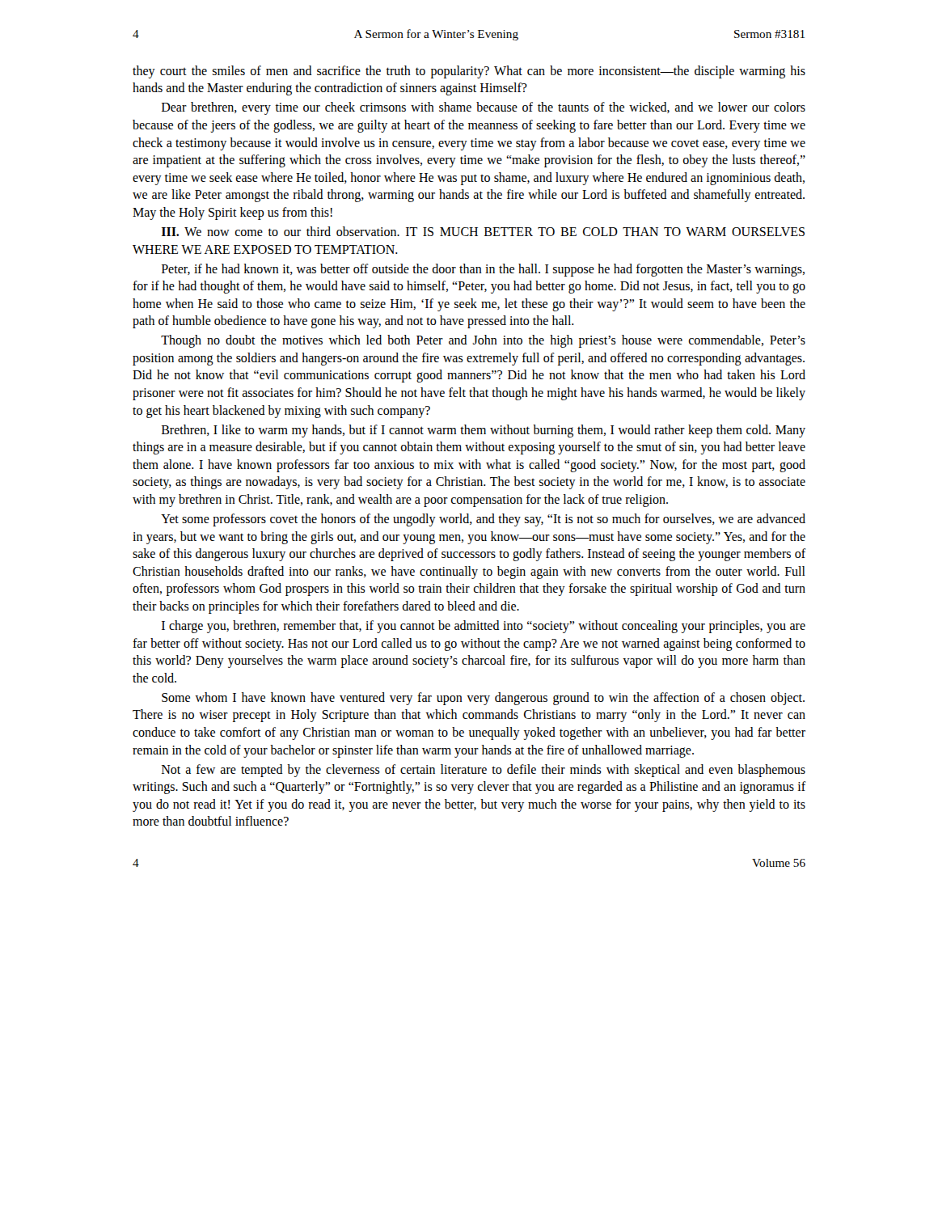4 A Sermon for a Winter’s Evening Sermon #3181
they court the smiles of men and sacrifice the truth to popularity? What can be more inconsistent—the disciple warming his hands and the Master enduring the contradiction of sinners against Himself?
Dear brethren, every time our cheek crimsons with shame because of the taunts of the wicked, and we lower our colors because of the jeers of the godless, we are guilty at heart of the meanness of seeking to fare better than our Lord. Every time we check a testimony because it would involve us in censure, every time we stay from a labor because we covet ease, every time we are impatient at the suffering which the cross involves, every time we “make provision for the flesh, to obey the lusts thereof,” every time we seek ease where He toiled, honor where He was put to shame, and luxury where He endured an ignominious death, we are like Peter amongst the ribald throng, warming our hands at the fire while our Lord is buffeted and shamefully entreated. May the Holy Spirit keep us from this!
III. We now come to our third observation. IT IS MUCH BETTER TO BE COLD THAN TO WARM OURSELVES WHERE WE ARE EXPOSED TO TEMPTATION.
Peter, if he had known it, was better off outside the door than in the hall. I suppose he had forgotten the Master’s warnings, for if he had thought of them, he would have said to himself, “Peter, you had better go home. Did not Jesus, in fact, tell you to go home when He said to those who came to seize Him, ‘If ye seek me, let these go their way’?” It would seem to have been the path of humble obedience to have gone his way, and not to have pressed into the hall.
Though no doubt the motives which led both Peter and John into the high priest’s house were commendable, Peter’s position among the soldiers and hangers-on around the fire was extremely full of peril, and offered no corresponding advantages. Did he not know that “evil communications corrupt good manners”? Did he not know that the men who had taken his Lord prisoner were not fit associates for him? Should he not have felt that though he might have his hands warmed, he would be likely to get his heart blackened by mixing with such company?
Brethren, I like to warm my hands, but if I cannot warm them without burning them, I would rather keep them cold. Many things are in a measure desirable, but if you cannot obtain them without exposing yourself to the smut of sin, you had better leave them alone. I have known professors far too anxious to mix with what is called “good society.” Now, for the most part, good society, as things are nowadays, is very bad society for a Christian. The best society in the world for me, I know, is to associate with my brethren in Christ. Title, rank, and wealth are a poor compensation for the lack of true religion.
Yet some professors covet the honors of the ungodly world, and they say, “It is not so much for ourselves, we are advanced in years, but we want to bring the girls out, and our young men, you know—our sons—must have some society.” Yes, and for the sake of this dangerous luxury our churches are deprived of successors to godly fathers. Instead of seeing the younger members of Christian households drafted into our ranks, we have continually to begin again with new converts from the outer world. Full often, professors whom God prospers in this world so train their children that they forsake the spiritual worship of God and turn their backs on principles for which their forefathers dared to bleed and die.
I charge you, brethren, remember that, if you cannot be admitted into “society” without concealing your principles, you are far better off without society. Has not our Lord called us to go without the camp? Are we not warned against being conformed to this world? Deny yourselves the warm place around society’s charcoal fire, for its sulfurous vapor will do you more harm than the cold.
Some whom I have known have ventured very far upon very dangerous ground to win the affection of a chosen object. There is no wiser precept in Holy Scripture than that which commands Christians to marry “only in the Lord.” It never can conduce to take comfort of any Christian man or woman to be unequally yoked together with an unbeliever, you had far better remain in the cold of your bachelor or spinster life than warm your hands at the fire of unhallowed marriage.
Not a few are tempted by the cleverness of certain literature to defile their minds with skeptical and even blasphemous writings. Such and such a “Quarterly” or “Fortnightly,” is so very clever that you are regarded as a Philistine and an ignoramus if you do not read it! Yet if you do read it, you are never the better, but very much the worse for your pains, why then yield to its more than doubtful influence?
4 Volume 56